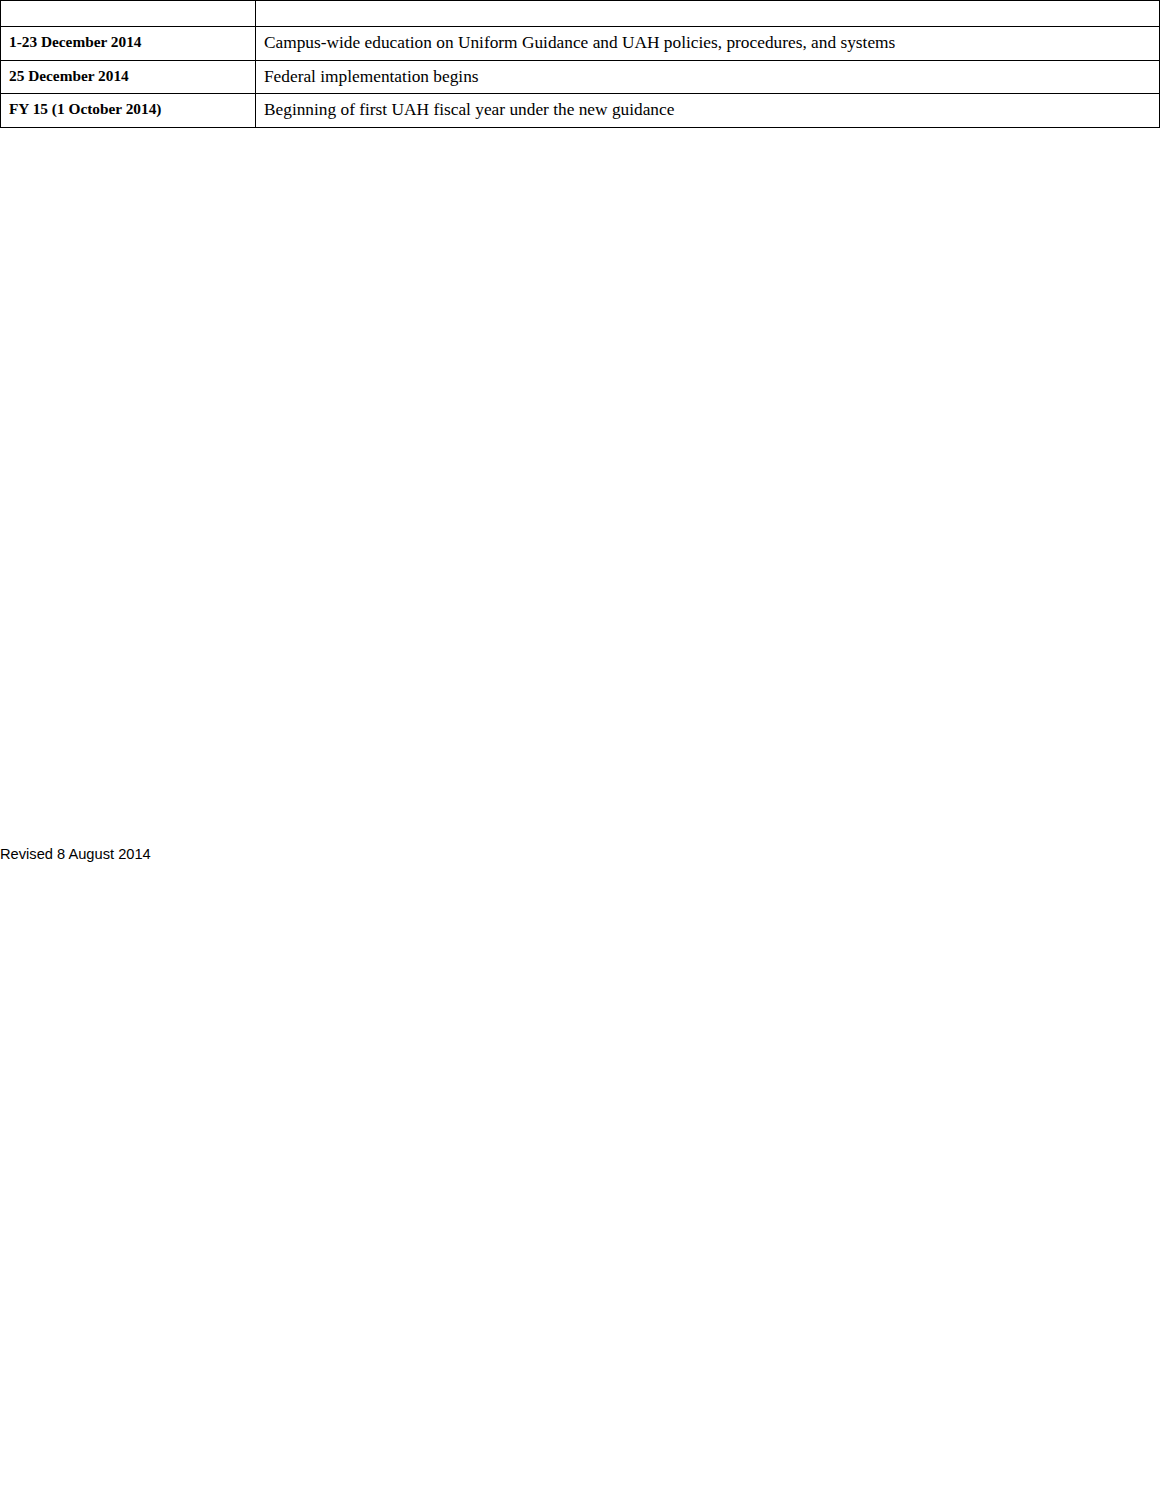| 1-23 December 2014 | Campus-wide education on Uniform Guidance and UAH policies, procedures, and systems |
| 25 December 2014 | Federal implementation begins |
| FY 15 (1 October 2014) | Beginning of first UAH fiscal year under the new guidance |
Revised 8 August 2014